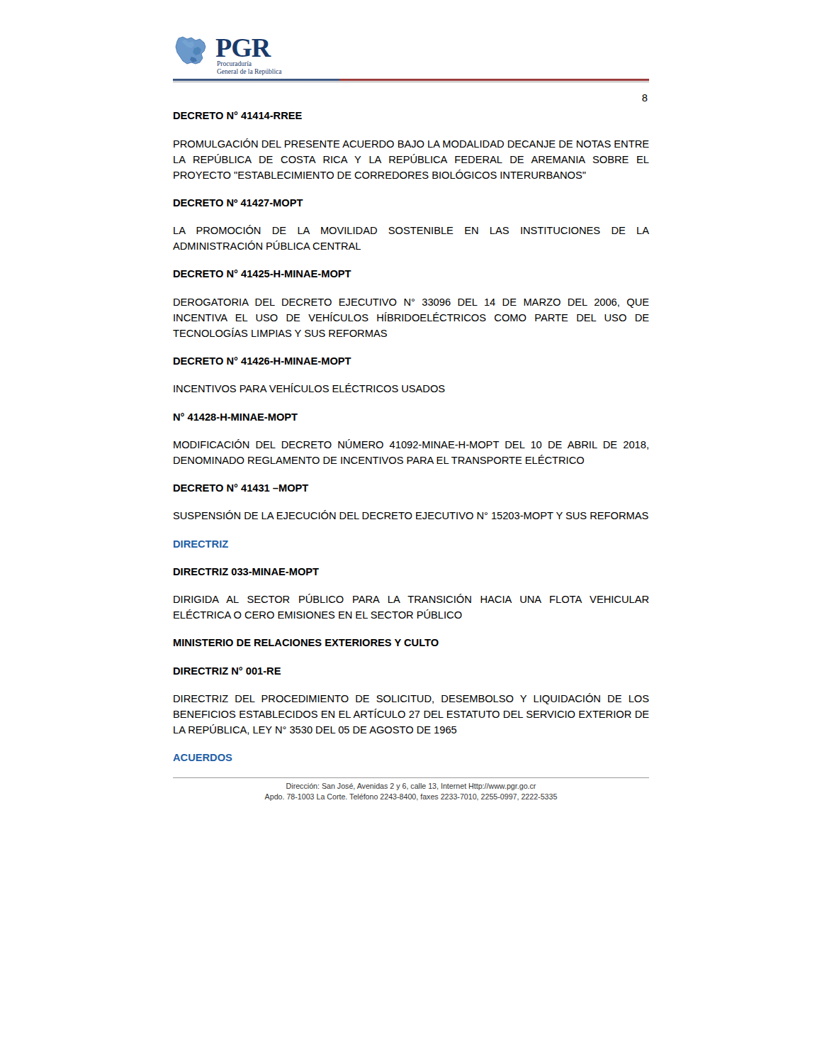PGR
Procuraduría
General de la República
8
DECRETO N° 41414-RREE
PROMULGACIÓN DEL PRESENTE ACUERDO BAJO LA MODALIDAD DECANJE DE NOTAS ENTRE LA REPÚBLICA DE COSTA RICA Y LA REPÚBLICA FEDERAL DE AREMANIA SOBRE EL PROYECTO "ESTABLECIMIENTO DE CORREDORES BIOLÓGICOS INTERURBANOS"
DECRETO Nº 41427-MOPT
LA PROMOCIÓN DE LA MOVILIDAD SOSTENIBLE EN LAS INSTITUCIONES DE LA ADMINISTRACIÓN PÚBLICA CENTRAL
DECRETO N° 41425-H-MINAE-MOPT
DEROGATORIA DEL DECRETO EJECUTIVO N° 33096 DEL 14 DE MARZO DEL 2006, QUE INCENTIVA EL USO DE VEHÍCULOS HÍBRIDOELÉCTRICOS COMO PARTE DEL USO DE TECNOLOGÍAS LIMPIAS Y SUS REFORMAS
DECRETO N° 41426-H-MINAE-MOPT
INCENTIVOS PARA VEHÍCULOS ELÉCTRICOS USADOS
N° 41428-H-MINAE-MOPT
MODIFICACIÓN DEL DECRETO NÚMERO 41092-MINAE-H-MOPT DEL 10 DE ABRIL DE 2018, DENOMINADO REGLAMENTO DE INCENTIVOS PARA EL TRANSPORTE ELÉCTRICO
DECRETO N° 41431 –MOPT
SUSPENSIÓN DE LA EJECUCIÓN DEL DECRETO EJECUTIVO N° 15203-MOPT Y SUS REFORMAS
DIRECTRIZ
DIRECTRIZ 033-MINAE-MOPT
DIRIGIDA AL SECTOR PÚBLICO PARA LA TRANSICIÓN HACIA UNA FLOTA VEHICULAR ELÉCTRICA O CERO EMISIONES EN EL SECTOR PÚBLICO
MINISTERIO DE RELACIONES EXTERIORES Y CULTO
DIRECTRIZ N° 001-RE
DIRECTRIZ DEL PROCEDIMIENTO DE SOLICITUD, DESEMBOLSO Y LIQUIDACIÓN DE LOS BENEFICIOS ESTABLECIDOS EN EL ARTÍCULO 27 DEL ESTATUTO DEL SERVICIO EXTERIOR DE LA REPÚBLICA, LEY N° 3530 DEL 05 DE AGOSTO DE 1965
ACUERDOS
Dirección: San José, Avenidas 2 y 6, calle 13, Internet Http://www.pgr.go.cr
Apdo. 78-1003 La Corte. Teléfono 2243-8400, faxes 2233-7010, 2255-0997, 2222-5335